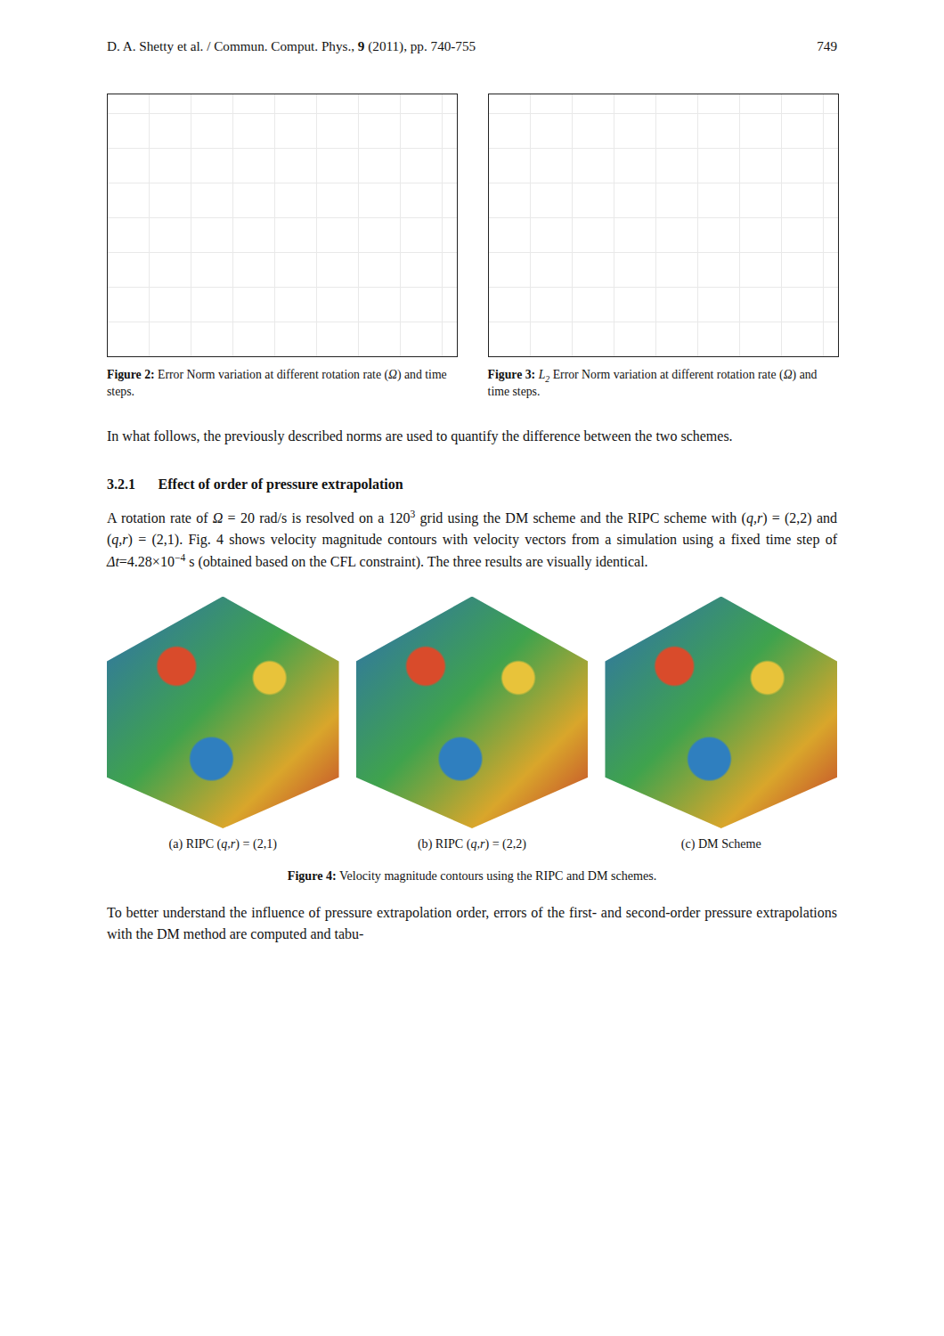D. A. Shetty et al. / Commun. Comput. Phys., 9 (2011), pp. 740-755 749
Figure 2: Error Norm variation at different rotation rate (Ω) and time steps.
Figure 3: L2 Error Norm variation at different rotation rate (Ω) and time steps.
In what follows, the previously described norms are used to quantify the difference between the two schemes.
3.2.1 Effect of order of pressure extrapolation
A rotation rate of Ω = 20 rad/s is resolved on a 1203 grid using the DM scheme and the RIPC scheme with (q,r) = (2,2) and (q,r) = (2,1). Fig. 4 shows velocity magnitude contours with velocity vectors from a simulation using a fixed time step of Δt=4.28×10−4 s (obtained based on the CFL constraint). The three results are visually identical.
(a) RIPC (q,r) = (2,1)
(b) RIPC (q,r) = (2,2)
(c) DM Scheme
Figure 4: Velocity magnitude contours using the RIPC and DM schemes.
To better understand the influence of pressure extrapolation order, errors of the first- and second-order pressure extrapolations with the DM method are computed and tabu-